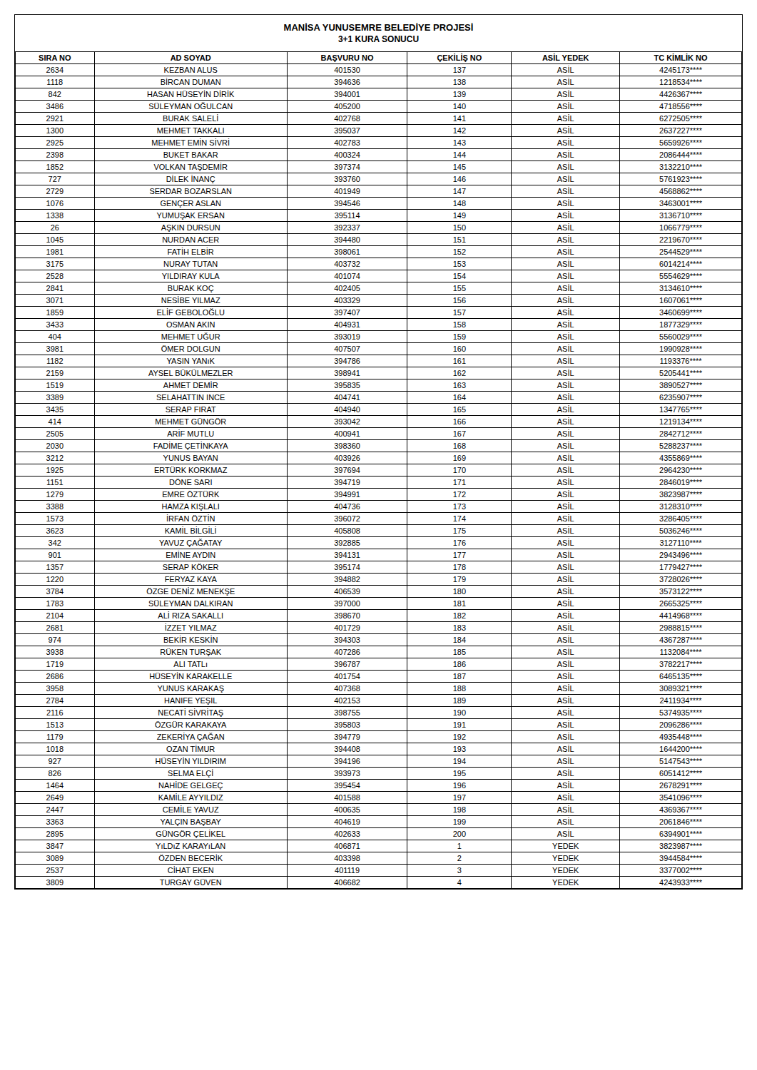MANİSA YUNUSEMRE BELEDİYE PROJESİ
3+1 KURA SONUCU
| SIRA NO | AD SOYAD | BAŞVURU NO | ÇEKİLİŞ NO | ASİL YEDEK | TC KİMLİK NO |
| --- | --- | --- | --- | --- | --- |
| 2634 | KEZBAN ALUS | 401530 | 137 | ASİL | 4245173**** |
| 1118 | BİRCAN DUMAN | 394636 | 138 | ASİL | 1218534**** |
| 842 | HASAN HÜSEYİN DİRİK | 394001 | 139 | ASİL | 4426367**** |
| 3486 | SÜLEYMAN OĞULCAN | 405200 | 140 | ASİL | 4718556**** |
| 2921 | BURAK SALELİ | 402768 | 141 | ASİL | 6272505**** |
| 1300 | MEHMET TAKKALI | 395037 | 142 | ASİL | 2637227**** |
| 2925 | MEHMET EMİN SİVRİ | 402783 | 143 | ASİL | 5659926**** |
| 2398 | BUKET BAKAR | 400324 | 144 | ASİL | 2086444**** |
| 1852 | VOLKAN TAŞDEMİR | 397374 | 145 | ASİL | 3132210**** |
| 727 | DİLEK İNANÇ | 393760 | 146 | ASİL | 5761923**** |
| 2729 | SERDAR BOZARSLAN | 401949 | 147 | ASİL | 4568862**** |
| 1076 | GENÇER ASLAN | 394546 | 148 | ASİL | 3463001**** |
| 1338 | YUMUŞAK ERSAN | 395114 | 149 | ASİL | 3136710**** |
| 26 | AŞKIN DURSUN | 392337 | 150 | ASİL | 1066779**** |
| 1045 | NURDAN ACER | 394480 | 151 | ASİL | 2219670**** |
| 1981 | FATİH ELBİR | 398061 | 152 | ASİL | 2544529**** |
| 3175 | NURAY TUTAN | 403732 | 153 | ASİL | 6014214**** |
| 2528 | YILDIRAY KULA | 401074 | 154 | ASİL | 5554629**** |
| 2841 | BURAK KOÇ | 402405 | 155 | ASİL | 3134610**** |
| 3071 | NESİBE YILMAZ | 403329 | 156 | ASİL | 1607061**** |
| 1859 | ELİF GEBOLOĞLU | 397407 | 157 | ASİL | 3460699**** |
| 3433 | OSMAN AKIN | 404931 | 158 | ASİL | 1877329**** |
| 404 | MEHMET UĞUR | 393019 | 159 | ASİL | 5560029**** |
| 3981 | ÖMER DOLGUN | 407507 | 160 | ASİL | 1990928**** |
| 1182 | YASIN YANıK | 394786 | 161 | ASİL | 1193376**** |
| 2159 | AYSEL BÜKÜLMEZLER | 398941 | 162 | ASİL | 5205441**** |
| 1519 | AHMET DEMİR | 395835 | 163 | ASİL | 3890527**** |
| 3389 | SELAHATTIN INCE | 404741 | 164 | ASİL | 6235907**** |
| 3435 | SERAP FIRAT | 404940 | 165 | ASİL | 1347765**** |
| 414 | MEHMET GÜNGÖR | 393042 | 166 | ASİL | 1219134**** |
| 2505 | ARİF MUTLU | 400941 | 167 | ASİL | 2842712**** |
| 2030 | FADİME ÇETİNKAYA | 398360 | 168 | ASİL | 5288237**** |
| 3212 | YUNUS BAYAN | 403926 | 169 | ASİL | 4355869**** |
| 1925 | ERTÜRK KORKMAZ | 397694 | 170 | ASİL | 2964230**** |
| 1151 | DÖNE SARI | 394719 | 171 | ASİL | 2846019**** |
| 1279 | EMRE ÖZTÜRK | 394991 | 172 | ASİL | 3823987**** |
| 3388 | HAMZA KIŞLALI | 404736 | 173 | ASİL | 3128310**** |
| 1573 | İRFAN ÖZTİN | 396072 | 174 | ASİL | 3286405**** |
| 3623 | KAMİL BİLGİLİ | 405808 | 175 | ASİL | 5036246**** |
| 342 | YAVUZ ÇAĞATAY | 392885 | 176 | ASİL | 3127110**** |
| 901 | EMİNE AYDIN | 394131 | 177 | ASİL | 2943496**** |
| 1357 | SERAP KÖKER | 395174 | 178 | ASİL | 1779427**** |
| 1220 | FERYAZ KAYA | 394882 | 179 | ASİL | 3728026**** |
| 3784 | ÖZGE DENİZ MENEKŞE | 406539 | 180 | ASİL | 3573122**** |
| 1783 | SÜLEYMAN DALKIRAN | 397000 | 181 | ASİL | 2665325**** |
| 2104 | ALİ RIZA SAKALLI | 398670 | 182 | ASİL | 4414968**** |
| 2681 | İZZET YILMAZ | 401729 | 183 | ASİL | 2988815**** |
| 974 | BEKİR KESKİN | 394303 | 184 | ASİL | 4367287**** |
| 3938 | RÜKEN TURŞAK | 407286 | 185 | ASİL | 1132084**** |
| 1719 | ALI TATLı | 396787 | 186 | ASİL | 3782217**** |
| 2686 | HÜSEYİN KARAKELLE | 401754 | 187 | ASİL | 6465135**** |
| 3958 | YUNUS KARAKAŞ | 407368 | 188 | ASİL | 3089321**** |
| 2784 | HANIFE YEŞIL | 402153 | 189 | ASİL | 2411934**** |
| 2116 | NECATİ SİVRİTAŞ | 398755 | 190 | ASİL | 5374935**** |
| 1513 | ÖZGÜR KARAKAYA | 395803 | 191 | ASİL | 2096286**** |
| 1179 | ZEKERİYA ÇAĞAN | 394779 | 192 | ASİL | 4935448**** |
| 1018 | OZAN TİMUR | 394408 | 193 | ASİL | 1644200**** |
| 927 | HÜSEYİN YILDIRIM | 394196 | 194 | ASİL | 5147543**** |
| 826 | SELMA ELÇİ | 393973 | 195 | ASİL | 6051412**** |
| 1464 | NAHİDE GELGEÇ | 395454 | 196 | ASİL | 2678291**** |
| 2649 | KAMİLE AYYILDIZ | 401588 | 197 | ASİL | 3541096**** |
| 2447 | CEMİLE YAVUZ | 400635 | 198 | ASİL | 4369367**** |
| 3363 | YALÇIN BAŞBAY | 404619 | 199 | ASİL | 2061846**** |
| 2895 | GÜNGÖR ÇELİKEL | 402633 | 200 | ASİL | 6394901**** |
| 3847 | YıLDıZ KARAYıLAN | 406871 | 1 | YEDEK | 3823987**** |
| 3089 | ÖZDEN BECERİK | 403398 | 2 | YEDEK | 3944584**** |
| 2537 | CİHAT EKEN | 401119 | 3 | YEDEK | 3377002**** |
| 3809 | TURGAY GÜVEN | 406682 | 4 | YEDEK | 4243933**** |